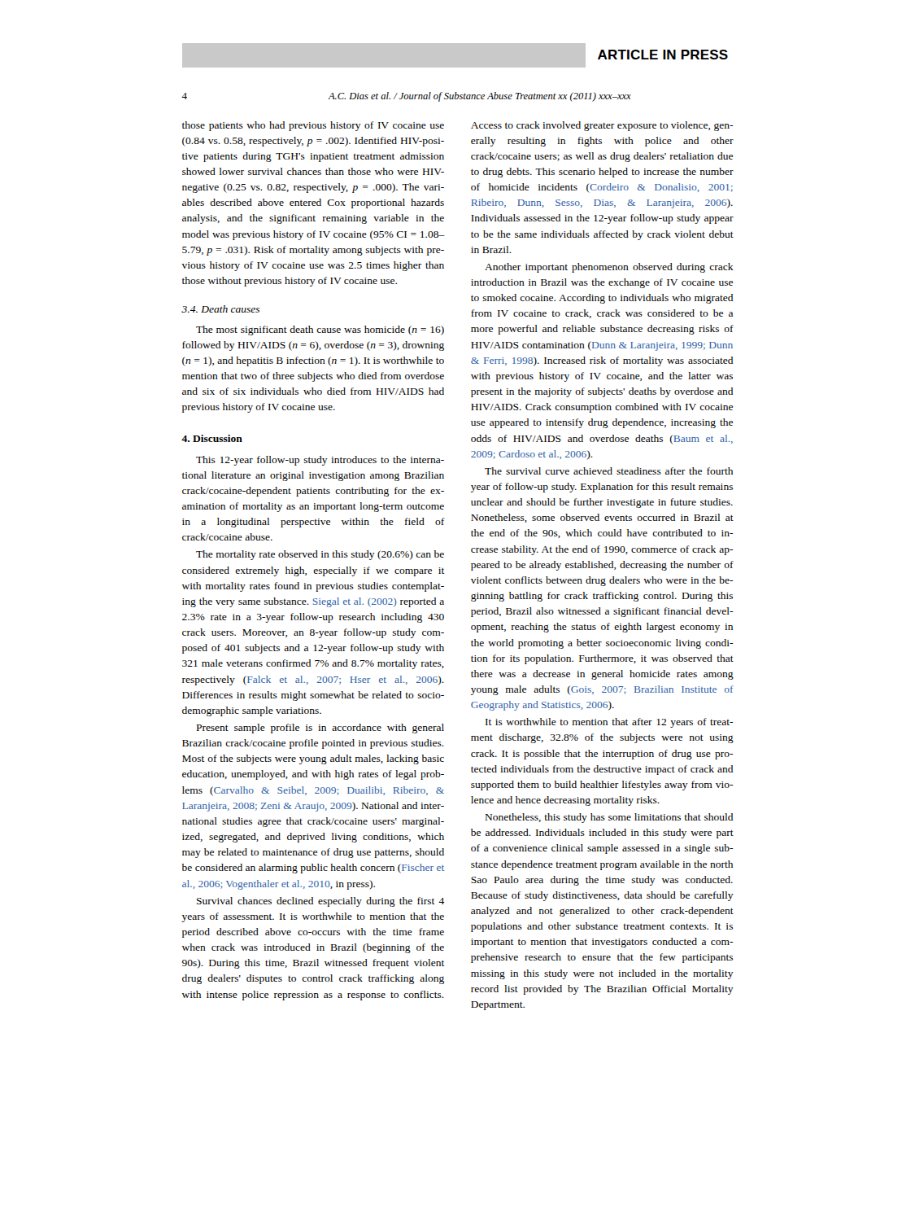ARTICLE IN PRESS
4 A.C. Dias et al. / Journal of Substance Abuse Treatment xx (2011) xxx–xxx
those patients who had previous history of IV cocaine use (0.84 vs. 0.58, respectively, p = .002). Identified HIV-positive patients during TGH's inpatient treatment admission showed lower survival chances than those who were HIV-negative (0.25 vs. 0.82, respectively, p = .000). The variables described above entered Cox proportional hazards analysis, and the significant remaining variable in the model was previous history of IV cocaine (95% CI = 1.08–5.79, p = .031). Risk of mortality among subjects with previous history of IV cocaine use was 2.5 times higher than those without previous history of IV cocaine use.
3.4. Death causes
The most significant death cause was homicide (n = 16) followed by HIV/AIDS (n = 6), overdose (n = 3), drowning (n = 1), and hepatitis B infection (n = 1). It is worthwhile to mention that two of three subjects who died from overdose and six of six individuals who died from HIV/AIDS had previous history of IV cocaine use.
4. Discussion
This 12-year follow-up study introduces to the international literature an original investigation among Brazilian crack/cocaine-dependent patients contributing for the examination of mortality as an important long-term outcome in a longitudinal perspective within the field of crack/cocaine abuse.
The mortality rate observed in this study (20.6%) can be considered extremely high, especially if we compare it with mortality rates found in previous studies contemplating the very same substance. Siegal et al. (2002) reported a 2.3% rate in a 3-year follow-up research including 430 crack users. Moreover, an 8-year follow-up study composed of 401 subjects and a 12-year follow-up study with 321 male veterans confirmed 7% and 8.7% mortality rates, respectively (Falck et al., 2007; Hser et al., 2006). Differences in results might somewhat be related to socio-demographic sample variations.
Present sample profile is in accordance with general Brazilian crack/cocaine profile pointed in previous studies. Most of the subjects were young adult males, lacking basic education, unemployed, and with high rates of legal problems (Carvalho & Seibel, 2009; Duailibi, Ribeiro, & Laranjeira, 2008; Zeni & Araujo, 2009). National and international studies agree that crack/cocaine users' marginalized, segregated, and deprived living conditions, which may be related to maintenance of drug use patterns, should be considered an alarming public health concern (Fischer et al., 2006; Vogenthaler et al., 2010, in press).
Survival chances declined especially during the first 4 years of assessment. It is worthwhile to mention that the period described above co-occurs with the time frame when crack was introduced in Brazil (beginning of the 90s). During this time, Brazil witnessed frequent violent drug dealers' disputes to control crack trafficking along with intense police repression as a response to conflicts. Access to crack involved greater exposure to violence, generally resulting in fights with police and other crack/cocaine users; as well as drug dealers' retaliation due to drug debts. This scenario helped to increase the number of homicide incidents (Cordeiro & Donalisio, 2001; Ribeiro, Dunn, Sesso, Dias, & Laranjeira, 2006). Individuals assessed in the 12-year follow-up study appear to be the same individuals affected by crack violent debut in Brazil.
Another important phenomenon observed during crack introduction in Brazil was the exchange of IV cocaine use to smoked cocaine. According to individuals who migrated from IV cocaine to crack, crack was considered to be a more powerful and reliable substance decreasing risks of HIV/AIDS contamination (Dunn & Laranjeira, 1999; Dunn & Ferri, 1998). Increased risk of mortality was associated with previous history of IV cocaine, and the latter was present in the majority of subjects' deaths by overdose and HIV/AIDS. Crack consumption combined with IV cocaine use appeared to intensify drug dependence, increasing the odds of HIV/AIDS and overdose deaths (Baum et al., 2009; Cardoso et al., 2006).
The survival curve achieved steadiness after the fourth year of follow-up study. Explanation for this result remains unclear and should be further investigate in future studies. Nonetheless, some observed events occurred in Brazil at the end of the 90s, which could have contributed to increase stability. At the end of 1990, commerce of crack appeared to be already established, decreasing the number of violent conflicts between drug dealers who were in the beginning battling for crack trafficking control. During this period, Brazil also witnessed a significant financial development, reaching the status of eighth largest economy in the world promoting a better socioeconomic living condition for its population. Furthermore, it was observed that there was a decrease in general homicide rates among young male adults (Gois, 2007; Brazilian Institute of Geography and Statistics, 2006).
It is worthwhile to mention that after 12 years of treatment discharge, 32.8% of the subjects were not using crack. It is possible that the interruption of drug use protected individuals from the destructive impact of crack and supported them to build healthier lifestyles away from violence and hence decreasing mortality risks.
Nonetheless, this study has some limitations that should be addressed. Individuals included in this study were part of a convenience clinical sample assessed in a single substance dependence treatment program available in the north Sao Paulo area during the time study was conducted. Because of study distinctiveness, data should be carefully analyzed and not generalized to other crack-dependent populations and other substance treatment contexts. It is important to mention that investigators conducted a comprehensive research to ensure that the few participants missing in this study were not included in the mortality record list provided by The Brazilian Official Mortality Department.